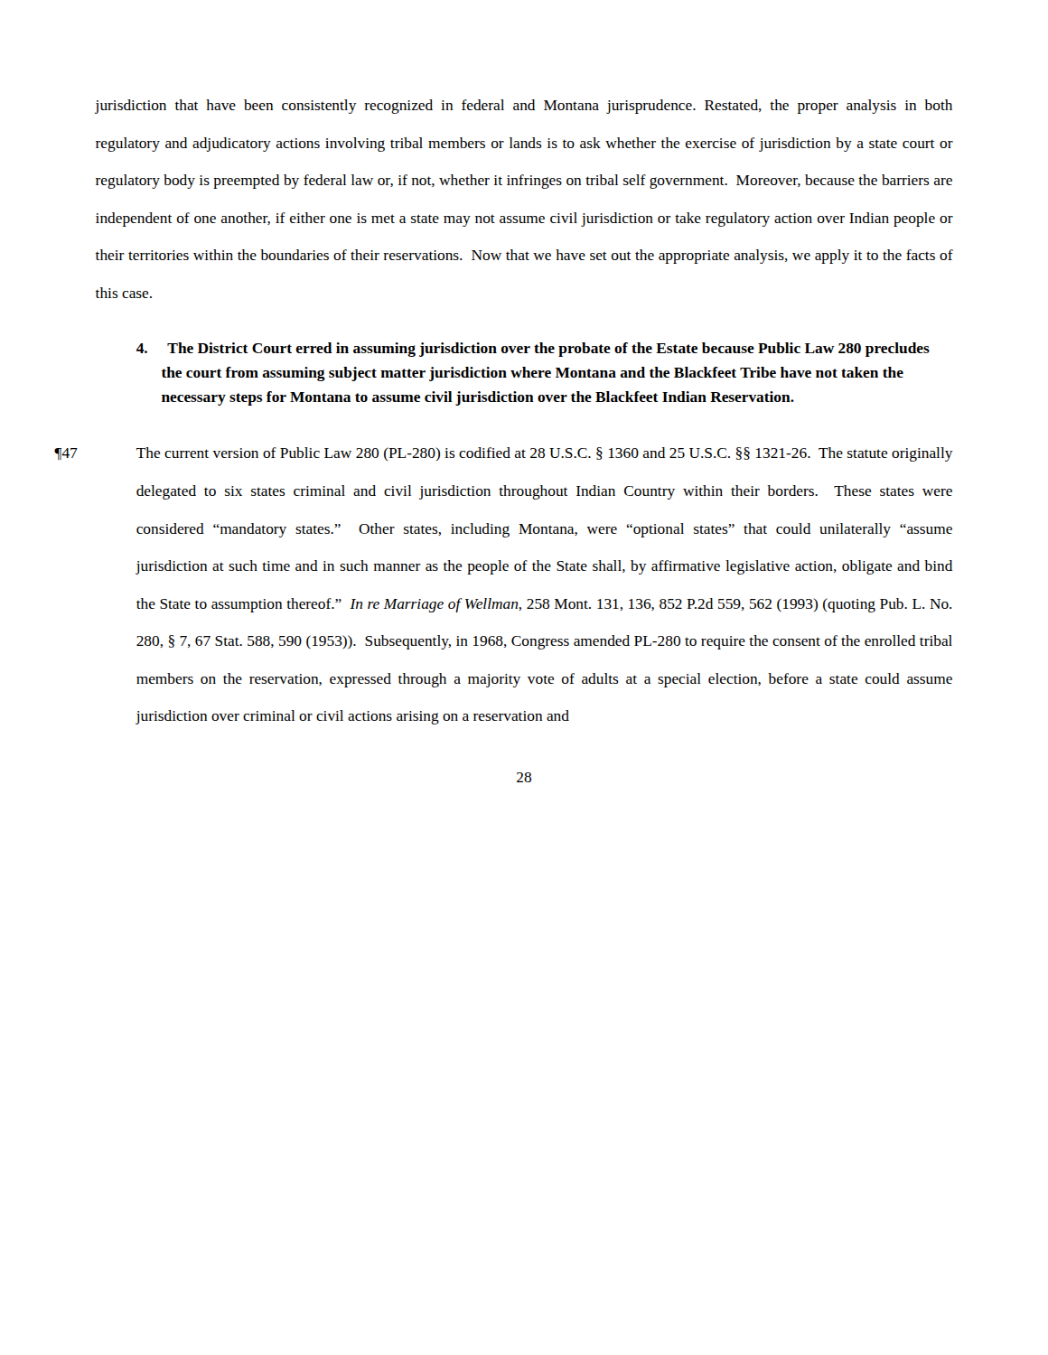jurisdiction that have been consistently recognized in federal and Montana jurisprudence. Restated, the proper analysis in both regulatory and adjudicatory actions involving tribal members or lands is to ask whether the exercise of jurisdiction by a state court or regulatory body is preempted by federal law or, if not, whether it infringes on tribal self government. Moreover, because the barriers are independent of one another, if either one is met a state may not assume civil jurisdiction or take regulatory action over Indian people or their territories within the boundaries of their reservations. Now that we have set out the appropriate analysis, we apply it to the facts of this case.
4. The District Court erred in assuming jurisdiction over the probate of the Estate because Public Law 280 precludes the court from assuming subject matter jurisdiction where Montana and the Blackfeet Tribe have not taken the necessary steps for Montana to assume civil jurisdiction over the Blackfeet Indian Reservation.
¶47 The current version of Public Law 280 (PL-280) is codified at 28 U.S.C. § 1360 and 25 U.S.C. §§ 1321-26. The statute originally delegated to six states criminal and civil jurisdiction throughout Indian Country within their borders. These states were considered “mandatory states.” Other states, including Montana, were “optional states” that could unilaterally “assume jurisdiction at such time and in such manner as the people of the State shall, by affirmative legislative action, obligate and bind the State to assumption thereof.” In re Marriage of Wellman, 258 Mont. 131, 136, 852 P.2d 559, 562 (1993) (quoting Pub. L. No. 280, § 7, 67 Stat. 588, 590 (1953)). Subsequently, in 1968, Congress amended PL-280 to require the consent of the enrolled tribal members on the reservation, expressed through a majority vote of adults at a special election, before a state could assume jurisdiction over criminal or civil actions arising on a reservation and
28